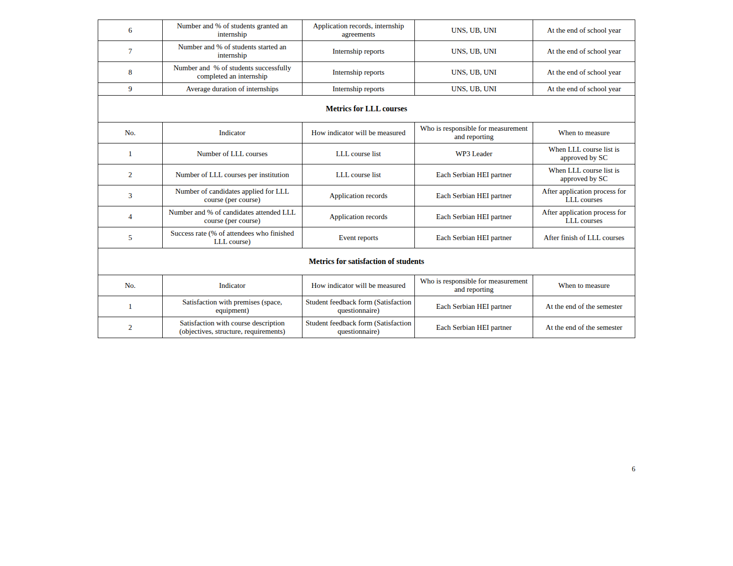| 6 | Number and % of students granted an internship | Application records, internship agreements | UNS, UB, UNI | At the end of school year |
| 7 | Number and % of students started an internship | Internship reports | UNS, UB, UNI | At the end of school year |
| 8 | Number and % of students successfully completed an internship | Internship reports | UNS, UB, UNI | At the end of school year |
| 9 | Average duration of internships | Internship reports | UNS, UB, UNI | At the end of school year |
| Metrics for LLL courses |
| No. | Indicator | How indicator will be measured | Who is responsible for measurement and reporting | When to measure |
| 1 | Number of LLL courses | LLL course list | WP3 Leader | When LLL course list is approved by SC |
| 2 | Number of LLL courses per institution | LLL course list | Each Serbian HEI partner | When LLL course list is approved by SC |
| 3 | Number of candidates applied for LLL course (per course) | Application records | Each Serbian HEI partner | After application process for LLL courses |
| 4 | Number and % of candidates attended LLL course (per course) | Application records | Each Serbian HEI partner | After application process for LLL courses |
| 5 | Success rate (% of attendees who finished LLL course) | Event reports | Each Serbian HEI partner | After finish of LLL courses |
| Metrics for satisfaction of students |
| No. | Indicator | How indicator will be measured | Who is responsible for measurement and reporting | When to measure |
| 1 | Satisfaction with premises (space, equipment) | Student feedback form (Satisfaction questionnaire) | Each Serbian HEI partner | At the end of the semester |
| 2 | Satisfaction with course description (objectives, structure, requirements) | Student feedback form (Satisfaction questionnaire) | Each Serbian HEI partner | At the end of the semester |
6